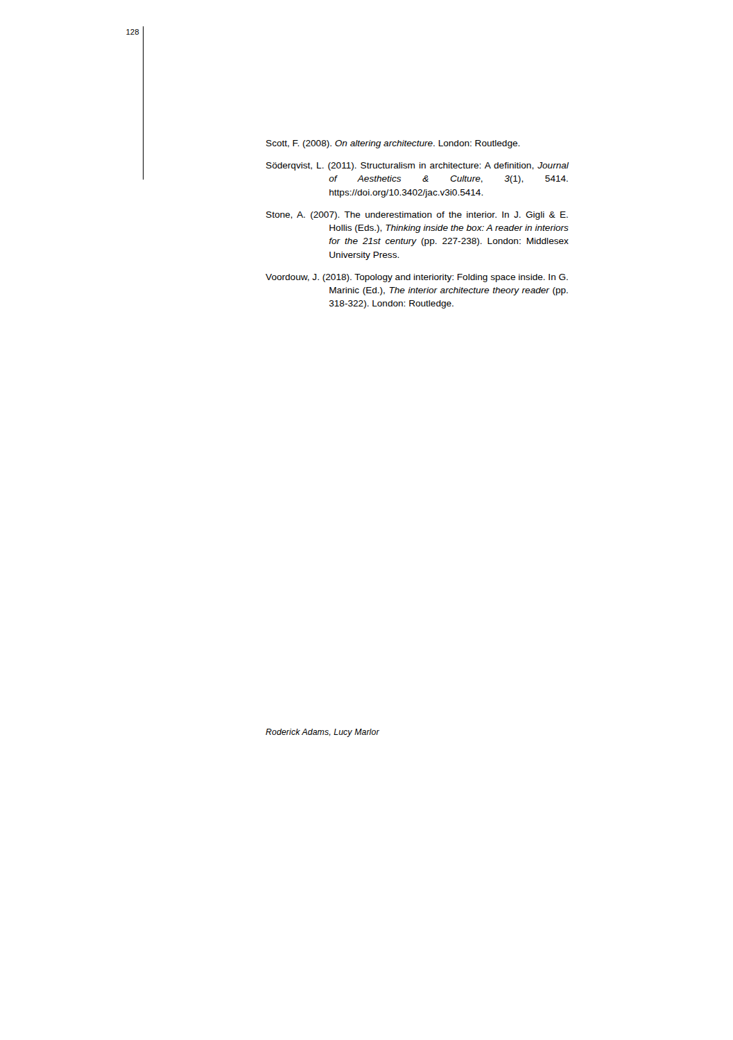128
Scott, F. (2008). On altering architecture. London: Routledge.
Söderqvist, L. (2011). Structuralism in architecture: A definition, Journal of Aesthetics & Culture, 3(1), 5414. https://doi.org/10.3402/jac.v3i0.5414.
Stone, A. (2007). The underestimation of the interior. In J. Gigli & E. Hollis (Eds.), Thinking inside the box: A reader in interiors for the 21st century (pp. 227-238). London: Middlesex University Press.
Voordouw, J. (2018). Topology and interiority: Folding space inside. In G. Marinic (Ed.), The interior architecture theory reader (pp. 318-322). London: Routledge.
Roderick Adams, Lucy Marlor